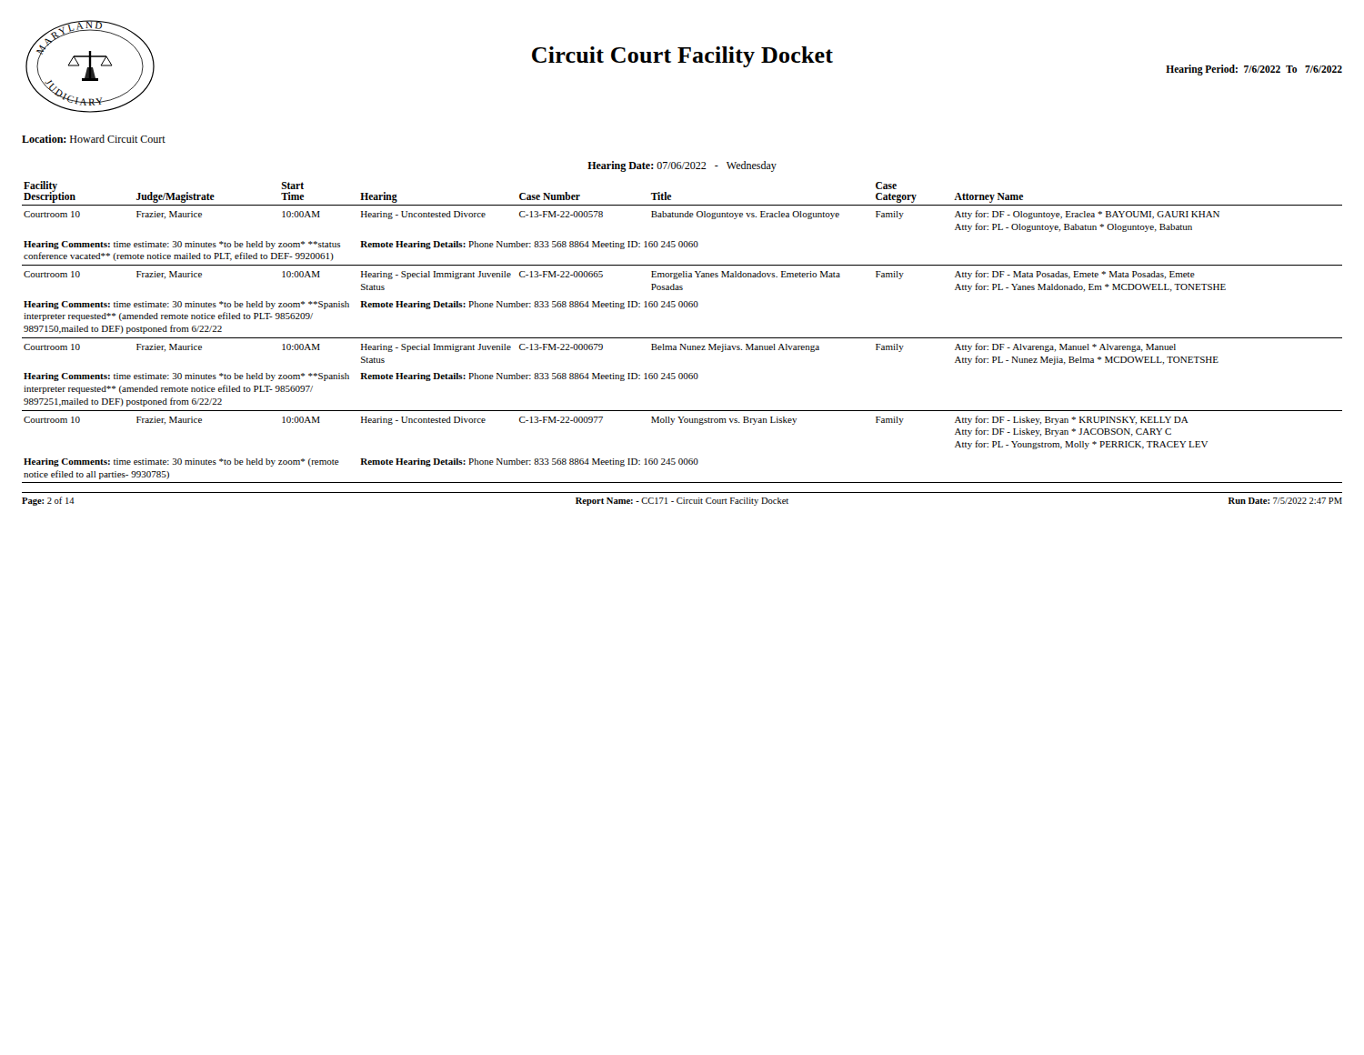MARYLAND JUDICIARY
Circuit Court Facility Docket
Hearing Period: 7/6/2022 To 7/6/2022
Location: Howard Circuit Court
Hearing Date: 07/06/2022 - Wednesday
| Facility Description | Judge/Magistrate | Start Time | Hearing | Case Number | Title | Case Category | Attorney Name |
| --- | --- | --- | --- | --- | --- | --- | --- |
| Courtroom 10 | Frazier, Maurice | 10:00AM | Hearing - Uncontested Divorce | C-13-FM-22-000578 | Babatunde Ologuntoye vs. Eraclea Ologuntoye | Family | Atty for: DF - Ologuntoye, Eraclea * BAYOUMI, GAURI KHAN Atty for: PL - Ologuntoye, Babatun * Ologuntoye, Babatun |
| Hearing Comments: time estimate: 30 minutes *to be held by zoom* **status conference vacated** (remote notice mailed to PLT, efiled to DEF- 9920061) | Remote Hearing Details: Phone Number: 833 568 8864 Meeting ID: 160 245 0060 |
| Courtroom 10 | Frazier, Maurice | 10:00AM | Hearing - Special Immigrant Juvenile Status | C-13-FM-22-000665 | Emorgelia Yanes Maldonadovs. Emeterio Mata Posadas | Family | Atty for: DF - Mata Posadas, Emete * Mata Posadas, Emete Atty for: PL - Yanes Maldonado, Em * MCDOWELL, TONETSHE |
| Hearing Comments: time estimate: 30 minutes *to be held by zoom* **Spanish interpreter requested** (amended remote notice efiled to PLT- 9856209/ 9897150,mailed to DEF) postponed from 6/22/22 | Remote Hearing Details: Phone Number: 833 568 8864 Meeting ID: 160 245 0060 |
| Courtroom 10 | Frazier, Maurice | 10:00AM | Hearing - Special Immigrant Juvenile Status | C-13-FM-22-000679 | Belma Nunez Mejiavs. Manuel Alvarenga | Family | Atty for: DF - Alvarenga, Manuel * Alvarenga, Manuel Atty for: PL - Nunez Mejia, Belma * MCDOWELL, TONETSHE |
| Hearing Comments: time estimate: 30 minutes *to be held by zoom* **Spanish interpreter requested** (amended remote notice efiled to PLT- 9856097/ 9897251,mailed to DEF) postponed from 6/22/22 | Remote Hearing Details: Phone Number: 833 568 8864 Meeting ID: 160 245 0060 |
| Courtroom 10 | Frazier, Maurice | 10:00AM | Hearing - Uncontested Divorce | C-13-FM-22-000977 | Molly Youngstrom vs. Bryan Liskey | Family | Atty for: DF - Liskey, Bryan * KRUPINSKY, KELLY DA Atty for: DF - Liskey, Bryan * JACOBSON, CARY C Atty for: PL - Youngstrom, Molly * PERRICK, TRACEY LEV |
| Hearing Comments: time estimate: 30 minutes *to be held by zoom* (remote notice efiled to all parties- 9930785) | Remote Hearing Details: Phone Number: 833 568 8864 Meeting ID: 160 245 0060 |
Page: 2 of 14
Report Name: - CC171 - Circuit Court Facility Docket
Run Date: 7/5/2022 2:47 PM